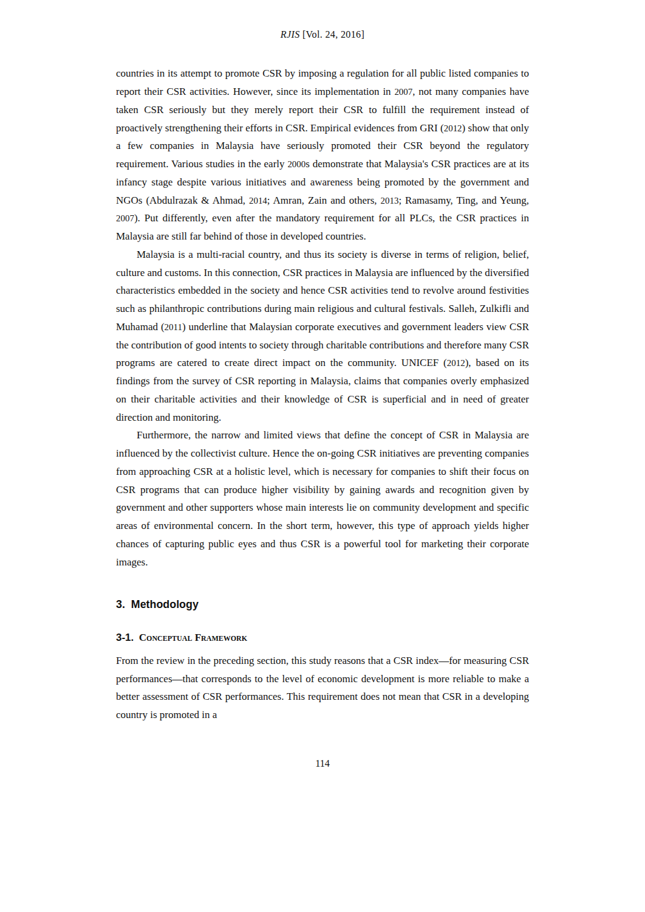RJIS [Vol. 24, 2016]
countries in its attempt to promote CSR by imposing a regulation for all public listed companies to report their CSR activities. However, since its implementation in 2007, not many companies have taken CSR seriously but they merely report their CSR to fulfill the requirement instead of proactively strengthening their efforts in CSR. Empirical evidences from GRI (2012) show that only a few companies in Malaysia have seriously promoted their CSR beyond the regulatory requirement. Various studies in the early 2000s demonstrate that Malaysia's CSR practices are at its infancy stage despite various initiatives and awareness being promoted by the government and NGOs (Abdulrazak & Ahmad, 2014; Amran, Zain and others, 2013; Ramasamy, Ting, and Yeung, 2007). Put differently, even after the mandatory requirement for all PLCs, the CSR practices in Malaysia are still far behind of those in developed countries.
Malaysia is a multi‑racial country, and thus its society is diverse in terms of religion, belief, culture and customs. In this connection, CSR practices in Malaysia are influenced by the diversified characteristics embedded in the society and hence CSR activities tend to revolve around festivities such as philanthropic contributions during main religious and cultural festivals. Salleh, Zulkifli and Muhamad (2011) underline that Malaysian corporate executives and government leaders view CSR the contribution of good intents to society through charitable contributions and therefore many CSR programs are catered to create direct impact on the community. UNICEF (2012), based on its findings from the survey of CSR reporting in Malaysia, claims that companies overly emphasized on their charitable activities and their knowledge of CSR is superficial and in need of greater direction and monitoring.
Furthermore, the narrow and limited views that define the concept of CSR in Malaysia are influenced by the collectivist culture. Hence the on‑going CSR initiatives are preventing companies from approaching CSR at a holistic level, which is necessary for companies to shift their focus on CSR programs that can produce higher visibility by gaining awards and recognition given by government and other supporters whose main interests lie on community development and specific areas of environmental concern. In the short term, however, this type of approach yields higher chances of capturing public eyes and thus CSR is a powerful tool for marketing their corporate images.
3. Methodology
3‑1. Conceptual Framework
From the review in the preceding section, this study reasons that a CSR index—for measuring CSR performances—that corresponds to the level of economic development is more reliable to make a better assessment of CSR performances. This requirement does not mean that CSR in a developing country is promoted in a
114